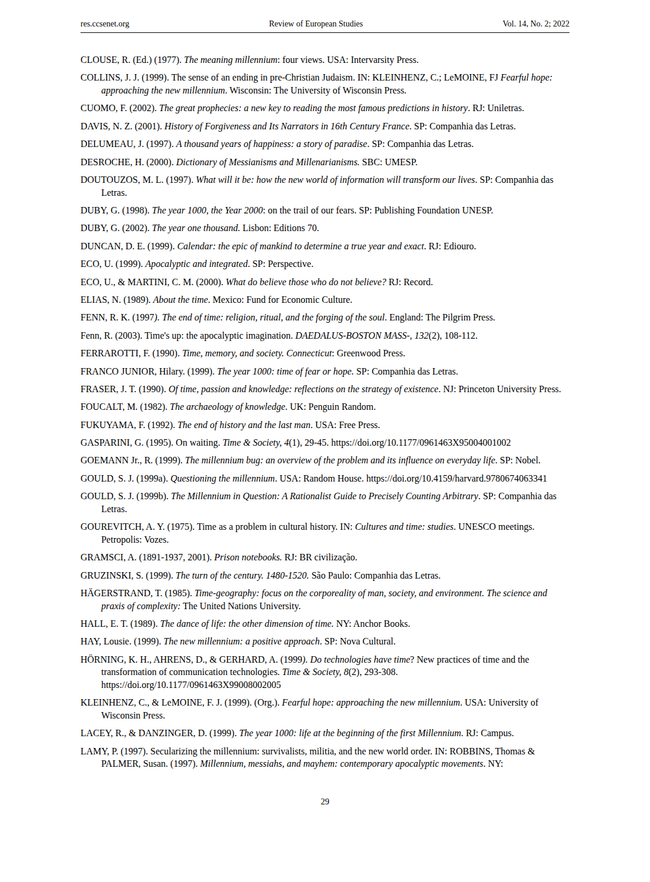res.ccsenet.org Review of European Studies Vol. 14, No. 2; 2022
CLOUSE, R. (Ed.) (1977). The meaning millennium: four views. USA: Intervarsity Press.
COLLINS, J. J. (1999). The sense of an ending in pre-Christian Judaism. IN: KLEINHENZ, C.; LeMOINE, FJ Fearful hope: approaching the new millennium. Wisconsin: The University of Wisconsin Press.
CUOMO, F. (2002). The great prophecies: a new key to reading the most famous predictions in history. RJ: Uniletras.
DAVIS, N. Z. (2001). History of Forgiveness and Its Narrators in 16th Century France. SP: Companhia das Letras.
DELUMEAU, J. (1997). A thousand years of happiness: a story of paradise. SP: Companhia das Letras.
DESROCHE, H. (2000). Dictionary of Messianisms and Millenarianisms. SBC: UMESP.
DOUTOUZOS, M. L. (1997). What will it be: how the new world of information will transform our lives. SP: Companhia das Letras.
DUBY, G. (1998). The year 1000, the Year 2000: on the trail of our fears. SP: Publishing Foundation UNESP.
DUBY, G. (2002). The year one thousand. Lisbon: Editions 70.
DUNCAN, D. E. (1999). Calendar: the epic of mankind to determine a true year and exact. RJ: Ediouro.
ECO, U. (1999). Apocalyptic and integrated. SP: Perspective.
ECO, U., & MARTINI, C. M. (2000). What do believe those who do not believe? RJ: Record.
ELIAS, N. (1989). About the time. Mexico: Fund for Economic Culture.
FENN, R. K. (1997). The end of time: religion, ritual, and the forging of the soul. England: The Pilgrim Press.
Fenn, R. (2003). Time's up: the apocalyptic imagination. DAEDALUS-BOSTON MASS-, 132(2), 108-112.
FERRAROTTI, F. (1990). Time, memory, and society. Connecticut: Greenwood Press.
FRANCO JUNIOR, Hilary. (1999). The year 1000: time of fear or hope. SP: Companhia das Letras.
FRASER, J. T. (1990). Of time, passion and knowledge: reflections on the strategy of existence. NJ: Princeton University Press.
FOUCALT, M. (1982). The archaeology of knowledge. UK: Penguin Random.
FUKUYAMA, F. (1992). The end of history and the last man. USA: Free Press.
GASPARINI, G. (1995). On waiting. Time & Society, 4(1), 29-45. https://doi.org/10.1177/0961463X95004001002
GOEMANN Jr., R. (1999). The millennium bug: an overview of the problem and its influence on everyday life. SP: Nobel.
GOULD, S. J. (1999a). Questioning the millennium. USA: Random House. https://doi.org/10.4159/harvard.9780674063341
GOULD, S. J. (1999b). The Millennium in Question: A Rationalist Guide to Precisely Counting Arbitrary. SP: Companhia das Letras.
GOUREVITCH, A. Y. (1975). Time as a problem in cultural history. IN: Cultures and time: studies. UNESCO meetings. Petropolis: Vozes.
GRAMSCI, A. (1891-1937, 2001). Prison notebooks. RJ: BR civilização.
GRUZINSKI, S. (1999). The turn of the century. 1480-1520. São Paulo: Companhia das Letras.
HÄGERSTRAND, T. (1985). Time-geography: focus on the corporeality of man, society, and environment. The science and praxis of complexity: The United Nations University.
HALL, E. T. (1989). The dance of life: the other dimension of time. NY: Anchor Books.
HAY, Lousie. (1999). The new millennium: a positive approach. SP: Nova Cultural.
HÖRNING, K. H., AHRENS, D., & GERHARD, A. (1999). Do technologies have time? New practices of time and the transformation of communication technologies. Time & Society, 8(2), 293-308. https://doi.org/10.1177/0961463X99008002005
KLEINHENZ, C., & LeMOINE, F. J. (1999). (Org.). Fearful hope: approaching the new millennium. USA: University of Wisconsin Press.
LACEY, R., & DANZINGER, D. (1999). The year 1000: life at the beginning of the first Millennium. RJ: Campus.
LAMY, P. (1997). Secularizing the millennium: survivalists, militia, and the new world order. IN: ROBBINS, Thomas & PALMER, Susan. (1997). Millennium, messiahs, and mayhem: contemporary apocalyptic movements. NY:
29